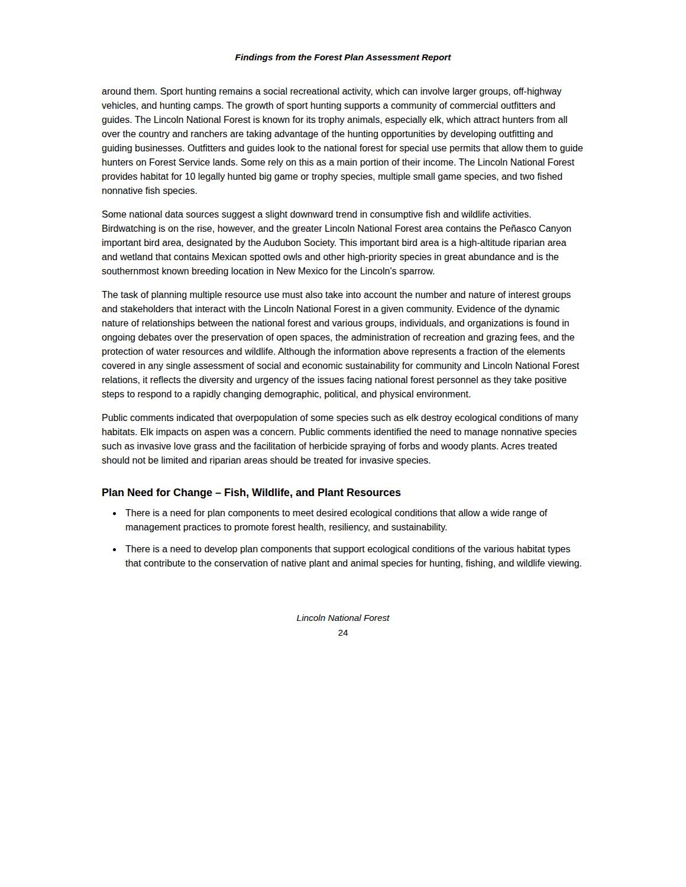Findings from the Forest Plan Assessment Report
around them. Sport hunting remains a social recreational activity, which can involve larger groups, off-highway vehicles, and hunting camps. The growth of sport hunting supports a community of commercial outfitters and guides. The Lincoln National Forest is known for its trophy animals, especially elk, which attract hunters from all over the country and ranchers are taking advantage of the hunting opportunities by developing outfitting and guiding businesses. Outfitters and guides look to the national forest for special use permits that allow them to guide hunters on Forest Service lands. Some rely on this as a main portion of their income. The Lincoln National Forest provides habitat for 10 legally hunted big game or trophy species, multiple small game species, and two fished nonnative fish species.
Some national data sources suggest a slight downward trend in consumptive fish and wildlife activities. Birdwatching is on the rise, however, and the greater Lincoln National Forest area contains the Peñasco Canyon important bird area, designated by the Audubon Society. This important bird area is a high-altitude riparian area and wetland that contains Mexican spotted owls and other high-priority species in great abundance and is the southernmost known breeding location in New Mexico for the Lincoln's sparrow.
The task of planning multiple resource use must also take into account the number and nature of interest groups and stakeholders that interact with the Lincoln National Forest in a given community. Evidence of the dynamic nature of relationships between the national forest and various groups, individuals, and organizations is found in ongoing debates over the preservation of open spaces, the administration of recreation and grazing fees, and the protection of water resources and wildlife. Although the information above represents a fraction of the elements covered in any single assessment of social and economic sustainability for community and Lincoln National Forest relations, it reflects the diversity and urgency of the issues facing national forest personnel as they take positive steps to respond to a rapidly changing demographic, political, and physical environment.
Public comments indicated that overpopulation of some species such as elk destroy ecological conditions of many habitats. Elk impacts on aspen was a concern. Public comments identified the need to manage nonnative species such as invasive love grass and the facilitation of herbicide spraying of forbs and woody plants. Acres treated should not be limited and riparian areas should be treated for invasive species.
Plan Need for Change – Fish, Wildlife, and Plant Resources
There is a need for plan components to meet desired ecological conditions that allow a wide range of management practices to promote forest health, resiliency, and sustainability.
There is a need to develop plan components that support ecological conditions of the various habitat types that contribute to the conservation of native plant and animal species for hunting, fishing, and wildlife viewing.
Lincoln National Forest 24